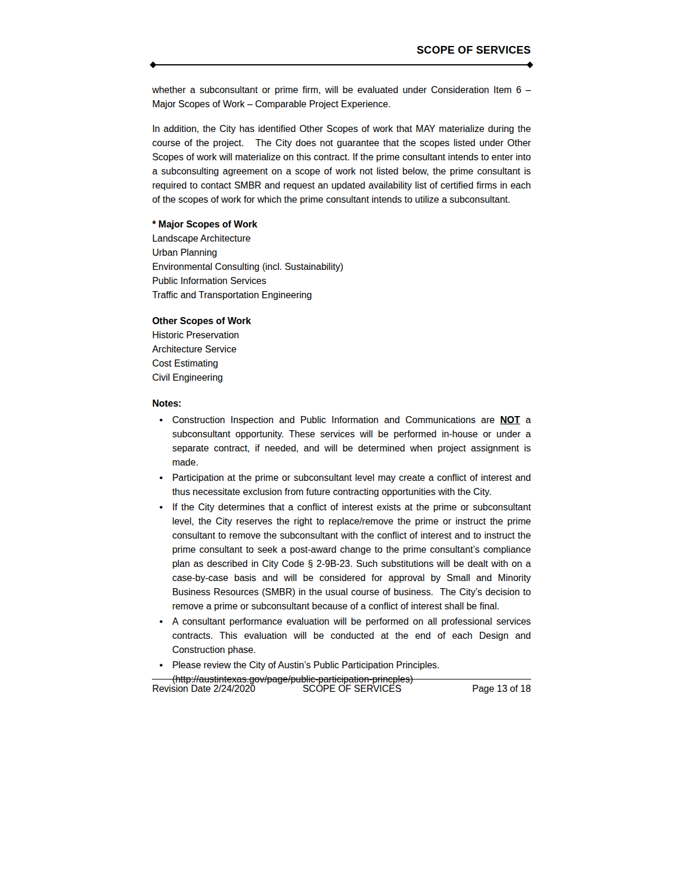SCOPE OF SERVICES
whether a subconsultant or prime firm, will be evaluated under Consideration Item 6 – Major Scopes of Work – Comparable Project Experience.
In addition, the City has identified Other Scopes of work that MAY materialize during the course of the project. The City does not guarantee that the scopes listed under Other Scopes of work will materialize on this contract. If the prime consultant intends to enter into a subconsulting agreement on a scope of work not listed below, the prime consultant is required to contact SMBR and request an updated availability list of certified firms in each of the scopes of work for which the prime consultant intends to utilize a subconsultant.
* Major Scopes of Work
Landscape Architecture
Urban Planning
Environmental Consulting (incl. Sustainability)
Public Information Services
Traffic and Transportation Engineering
Other Scopes of Work
Historic Preservation
Architecture Service
Cost Estimating
Civil Engineering
Notes:
Construction Inspection and Public Information and Communications are NOT a subconsultant opportunity. These services will be performed in-house or under a separate contract, if needed, and will be determined when project assignment is made.
Participation at the prime or subconsultant level may create a conflict of interest and thus necessitate exclusion from future contracting opportunities with the City.
If the City determines that a conflict of interest exists at the prime or subconsultant level, the City reserves the right to replace/remove the prime or instruct the prime consultant to remove the subconsultant with the conflict of interest and to instruct the prime consultant to seek a post-award change to the prime consultant’s compliance plan as described in City Code § 2-9B-23. Such substitutions will be dealt with on a case-by-case basis and will be considered for approval by Small and Minority Business Resources (SMBR) in the usual course of business. The City’s decision to remove a prime or subconsultant because of a conflict of interest shall be final.
A consultant performance evaluation will be performed on all professional services contracts. This evaluation will be conducted at the end of each Design and Construction phase.
Please review the City of Austin’s Public Participation Principles.
(http://austintexas.gov/page/public-participation-princples)
Revision Date 2/24/2020
SCOPE OF SERVICES
Page 13 of 18